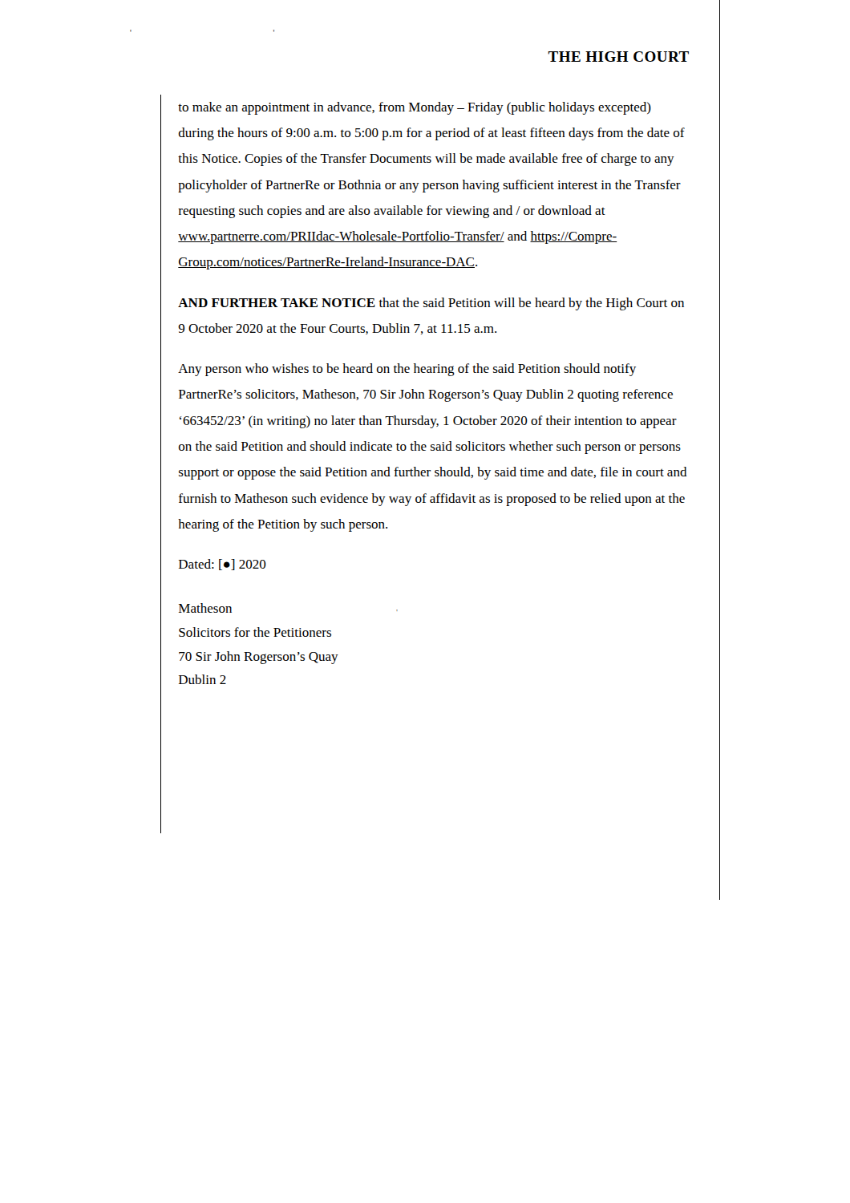' '
THE HIGH COURT
to make an appointment in advance, from Monday – Friday (public holidays excepted) during the hours of 9:00 a.m. to 5:00 p.m for a period of at least fifteen days from the date of this Notice. Copies of the Transfer Documents will be made available free of charge to any policyholder of PartnerRe or Bothnia or any person having sufficient interest in the Transfer requesting such copies and are also available for viewing and / or download at www.partnerre.com/PRIIdac-Wholesale-Portfolio-Transfer/ and https://Compre-Group.com/notices/PartnerRe-Ireland-Insurance-DAC.
AND FURTHER TAKE NOTICE that the said Petition will be heard by the High Court on 9 October 2020 at the Four Courts, Dublin 7, at 11.15 a.m.
Any person who wishes to be heard on the hearing of the said Petition should notify PartnerRe’s solicitors, Matheson, 70 Sir John Rogerson’s Quay Dublin 2 quoting reference ‘663452/23’ (in writing) no later than Thursday, 1 October 2020 of their intention to appear on the said Petition and should indicate to the said solicitors whether such person or persons support or oppose the said Petition and further should, by said time and date, file in court and furnish to Matheson such evidence by way of affidavit as is proposed to be relied upon at the hearing of the Petition by such person.
Dated: [●] 2020
Matheson
Solicitors for the Petitioners
70 Sir John Rogerson’s Quay
Dublin 2
'